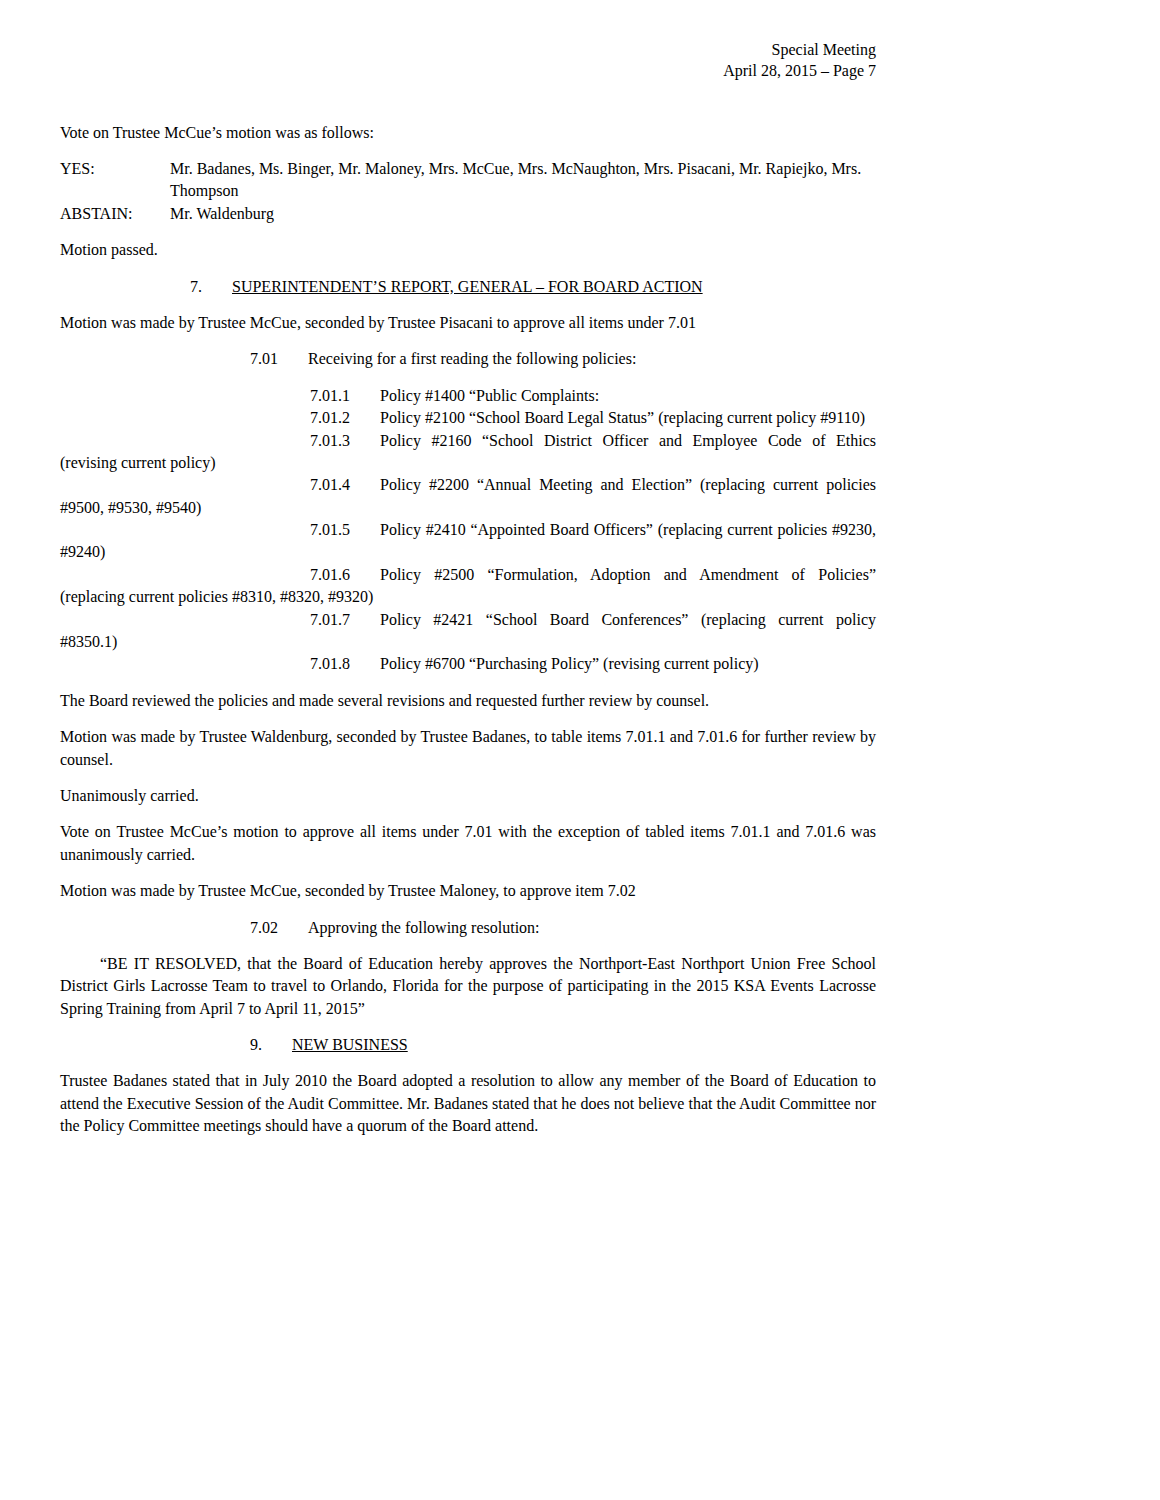Special Meeting
April 28, 2015 – Page 7
Vote on Trustee McCue’s motion was as follows:
| YES: | Mr. Badanes, Ms. Binger, Mr. Maloney, Mrs. McCue, Mrs. McNaughton, Mrs. Pisacani, Mr. Rapiejko, Mrs. Thompson |
| ABSTAIN: | Mr. Waldenburg |
Motion passed.
7. SUPERINTENDENT’S REPORT, GENERAL – FOR BOARD ACTION
Motion was made by Trustee McCue, seconded by Trustee Pisacani to approve all items under 7.01
7.01 Receiving for a first reading the following policies:
7.01.1 Policy #1400 “Public Complaints:
7.01.2 Policy #2100 “School Board Legal Status” (replacing current policy #9110)
7.01.3 Policy #2160 “School District Officer and Employee Code of Ethics (revising current policy)
7.01.4 Policy #2200 “Annual Meeting and Election” (replacing current policies #9500, #9530, #9540)
7.01.5 Policy #2410 “Appointed Board Officers” (replacing current policies #9230, #9240)
7.01.6 Policy #2500 “Formulation, Adoption and Amendment of Policies” (replacing current policies #8310, #8320, #9320)
7.01.7 Policy #2421 “School Board Conferences” (replacing current policy #8350.1)
7.01.8 Policy #6700 “Purchasing Policy” (revising current policy)
The Board reviewed the policies and made several revisions and requested further review by counsel.
Motion was made by Trustee Waldenburg, seconded by Trustee Badanes, to table items 7.01.1 and 7.01.6 for further review by counsel.
Unanimously carried.
Vote on Trustee McCue’s motion to approve all items under 7.01 with the exception of tabled items 7.01.1 and 7.01.6 was unanimously carried.
Motion was made by Trustee McCue, seconded by Trustee Maloney, to approve item 7.02
7.02 Approving the following resolution:
“BE IT RESOLVED, that the Board of Education hereby approves the Northport-East Northport Union Free School District Girls Lacrosse Team to travel to Orlando, Florida for the purpose of participating in the 2015 KSA Events Lacrosse Spring Training from April 7 to April 11, 2015”
9. NEW BUSINESS
Trustee Badanes stated that in July 2010 the Board adopted a resolution to allow any member of the Board of Education to attend the Executive Session of the Audit Committee. Mr. Badanes stated that he does not believe that the Audit Committee nor the Policy Committee meetings should have a quorum of the Board attend.